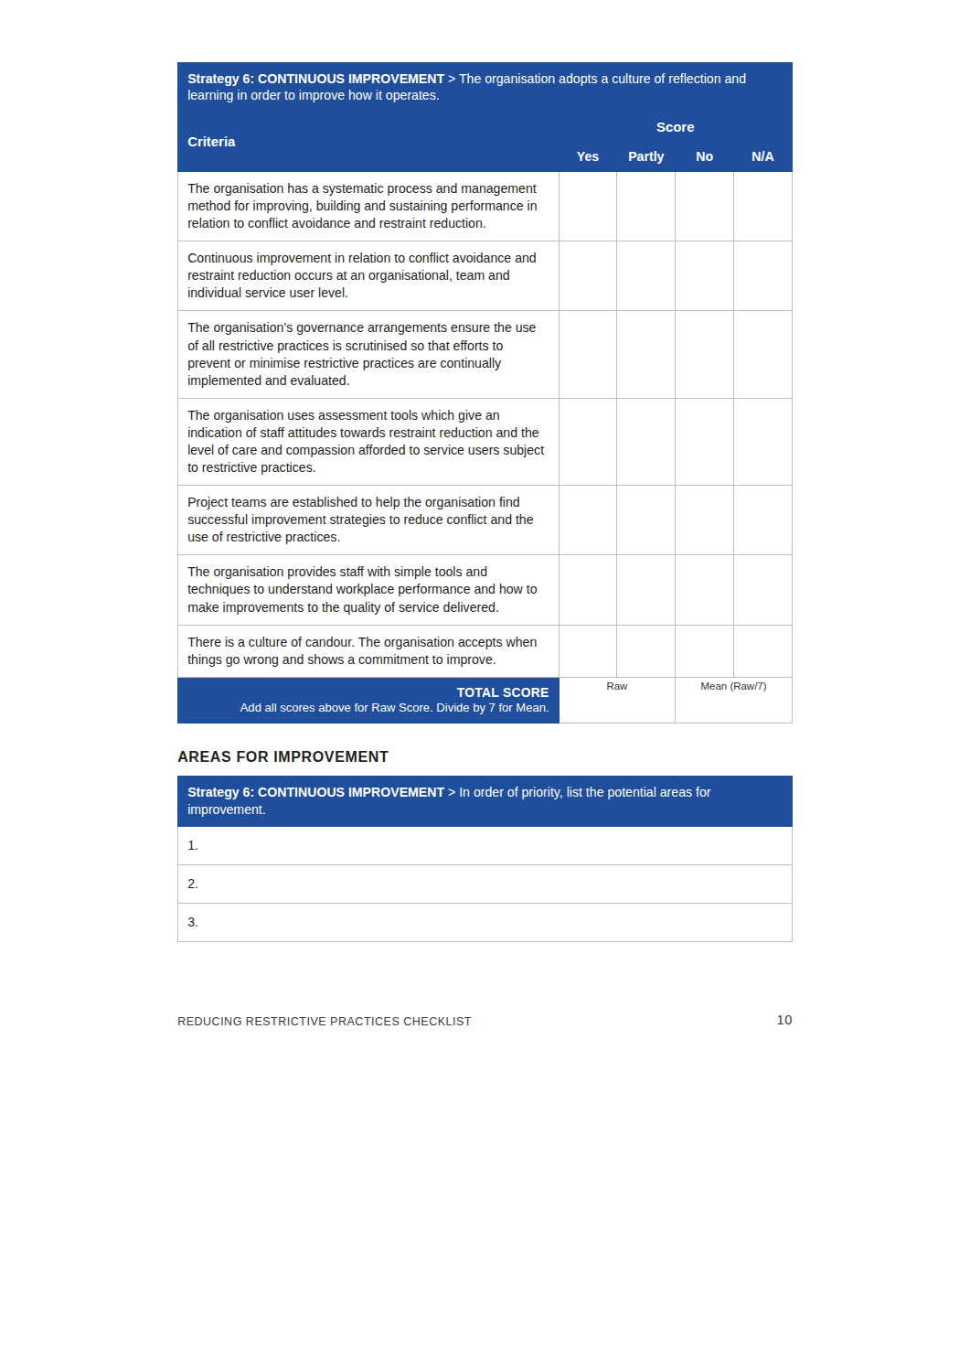| Strategy 6: CONTINUOUS IMPROVEMENT > The organisation adopts a culture of reflection and learning in order to improve how it operates. |
| Criteria | Score |
| Yes | Partly | No | N/A |
| The organisation has a systematic process and management method for improving, building and sustaining performance in relation to conflict avoidance and restraint reduction. | | | | |
| Continuous improvement in relation to conflict avoidance and restraint reduction occurs at an organisational, team and individual service user level. | | | | |
| The organisation’s governance arrangements ensure the use of all restrictive practices is scrutinised so that efforts to prevent or minimise restrictive practices are continually implemented and evaluated. | | | | |
| The organisation uses assessment tools which give an indication of staff attitudes towards restraint reduction and the level of care and compassion afforded to service users subject to restrictive practices. | | | | |
| Project teams are established to help the organisation find successful improvement strategies to reduce conflict and the use of restrictive practices. | | | | |
| The organisation provides staff with simple tools and techniques to understand workplace performance and how to make improvements to the quality of service delivered. | | | | |
| There is a culture of candour. The organisation accepts when things go wrong and shows a commitment to improve. | | | | |
| TOTAL SCORE Add all scores above for Raw Score. Divide by 7 for Mean. | Raw | Mean (Raw/7) |
AREAS FOR IMPROVEMENT
| Strategy 6: CONTINUOUS IMPROVEMENT > In order of priority, list the potential areas for improvement. |
| 1. |
| 2. |
| 3. |
REDUCING RESTRICTIVE PRACTICES CHECKLIST
10